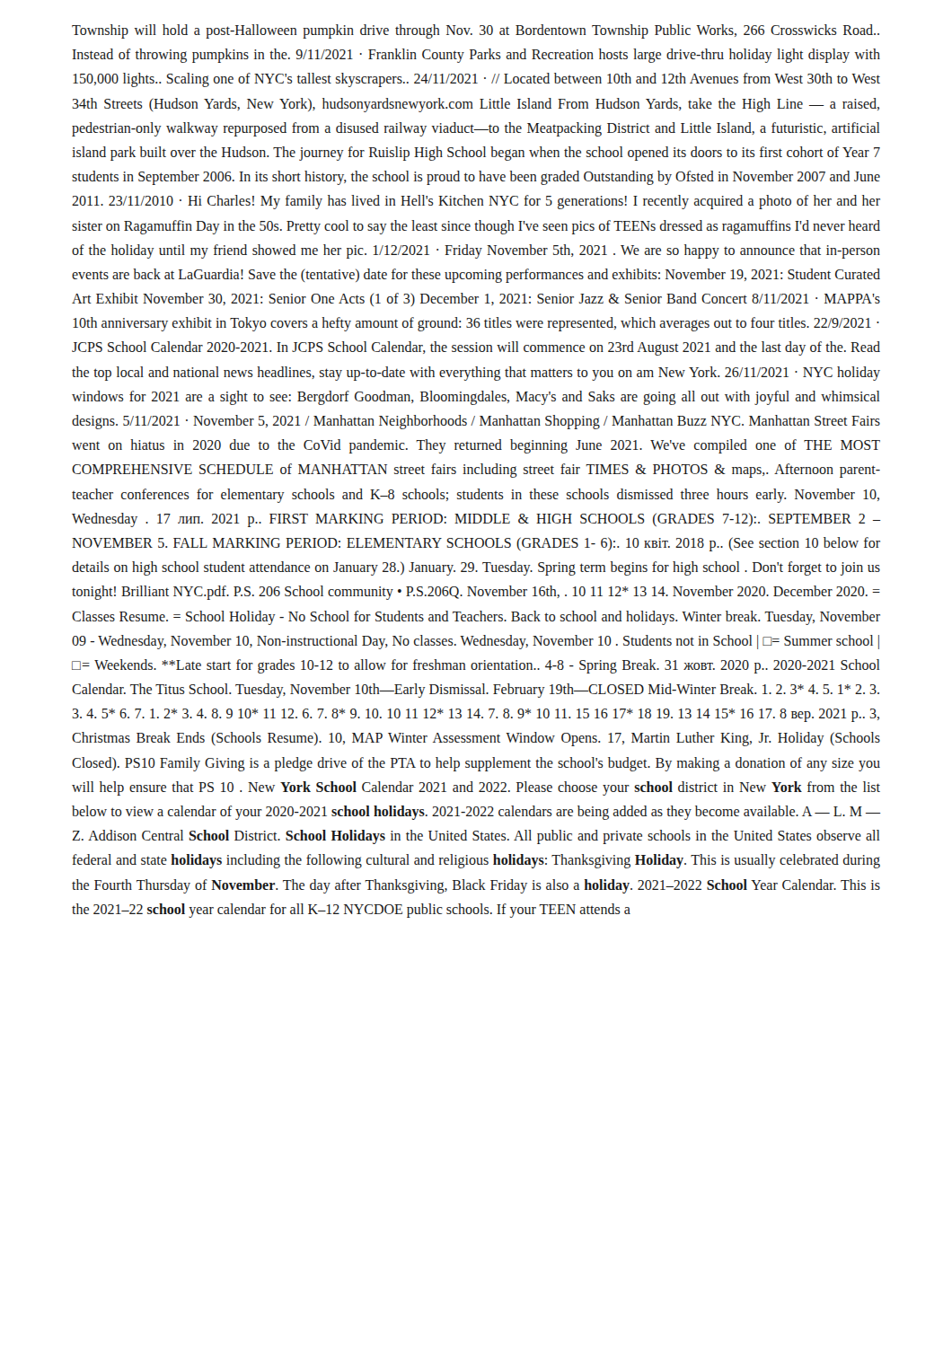Township will hold a post-Halloween pumpkin drive through Nov. 30 at Bordentown Township Public Works, 266 Crosswicks Road.. Instead of throwing pumpkins in the. 9/11/2021 · Franklin County Parks and Recreation hosts large drive-thru holiday light display with 150,000 lights.. Scaling one of NYC's tallest skyscrapers.. 24/11/2021 · // Located between 10th and 12th Avenues from West 30th to West 34th Streets (Hudson Yards, New York), hudsonyardsnewyork.com Little Island From Hudson Yards, take the High Line — a raised, pedestrian-only walkway repurposed from a disused railway viaduct—to the Meatpacking District and Little Island, a futuristic, artificial island park built over the Hudson. The journey for Ruislip High School began when the school opened its doors to its first cohort of Year 7 students in September 2006. In its short history, the school is proud to have been graded Outstanding by Ofsted in November 2007 and June 2011. 23/11/2010 · Hi Charles! My family has lived in Hell's Kitchen NYC for 5 generations! I recently acquired a photo of her and her sister on Ragamuffin Day in the 50s. Pretty cool to say the least since though I've seen pics of TEENs dressed as ragamuffins I'd never heard of the holiday until my friend showed me her pic. 1/12/2021 · Friday November 5th, 2021 . We are so happy to announce that in-person events are back at LaGuardia! Save the (tentative) date for these upcoming performances and exhibits: November 19, 2021: Student Curated Art Exhibit November 30, 2021: Senior One Acts (1 of 3) December 1, 2021: Senior Jazz & Senior Band Concert 8/11/2021 · MAPPA's 10th anniversary exhibit in Tokyo covers a hefty amount of ground: 36 titles were represented, which averages out to four titles. 22/9/2021 · JCPS School Calendar 2020-2021. In JCPS School Calendar, the session will commence on 23rd August 2021 and the last day of the. Read the top local and national news headlines, stay up-to-date with everything that matters to you on am New York. 26/11/2021 · NYC holiday windows for 2021 are a sight to see: Bergdorf Goodman, Bloomingdales, Macy's and Saks are going all out with joyful and whimsical designs. 5/11/2021 · November 5, 2021 / Manhattan Neighborhoods / Manhattan Shopping / Manhattan Buzz NYC. Manhattan Street Fairs went on hiatus in 2020 due to the CoVid pandemic. They returned beginning June 2021. We've compiled one of THE MOST COMPREHENSIVE SCHEDULE of MANHATTAN street fairs including street fair TIMES & PHOTOS & maps,. Afternoon parent-teacher conferences for elementary schools and K–8 schools; students in these schools dismissed three hours early. November 10, Wednesday . 17 лип. 2021 р.. FIRST MARKING PERIOD: MIDDLE & HIGH SCHOOLS (GRADES 7-12):. SEPTEMBER 2 – NOVEMBER 5. FALL MARKING PERIOD: ELEMENTARY SCHOOLS (GRADES 1- 6):. 10 квіт. 2018 р.. (See section 10 below for details on high school student attendance on January 28.) January. 29. Tuesday. Spring term begins for high school . Don't forget to join us tonight! Brilliant NYC.pdf. P.S. 206 School community • P.S.206Q. November 16th, . 10 11 12* 13 14. November 2020. December 2020. = Classes Resume. = School Holiday - No School for Students and Teachers. Back to school and holidays. Winter break. Tuesday, November 09 - Wednesday, November 10, Non-instructional Day, No classes. Wednesday, November 10 . Students not in School | □= Summer school | □= Weekends. **Late start for grades 10-12 to allow for freshman orientation.. 4-8 - Spring Break. 31 жовт. 2020 р.. 2020-2021 School Calendar. The Titus School. Tuesday, November 10th—Early Dismissal. February 19th—CLOSED Mid-Winter Break. 1. 2. 3* 4. 5. 1* 2. 3. 3. 4. 5* 6. 7. 1. 2* 3. 4. 8. 9 10* 11 12. 6. 7. 8* 9. 10. 10 11 12* 13 14. 7. 8. 9* 10 11. 15 16 17* 18 19. 13 14 15* 16 17. 8 вер. 2021 р.. 3, Christmas Break Ends (Schools Resume). 10, MAP Winter Assessment Window Opens. 17, Martin Luther King, Jr. Holiday (Schools Closed). PS10 Family Giving is a pledge drive of the PTA to help supplement the school's budget. By making a donation of any size you will help ensure that PS 10 . New York School Calendar 2021 and 2022. Please choose your school district in New York from the list below to view a calendar of your 2020-2021 school holidays. 2021-2022 calendars are being added as they become available. A — L. M — Z. Addison Central School District. School Holidays in the United States. All public and private schools in the United States observe all federal and state holidays including the following cultural and religious holidays: Thanksgiving Holiday. This is usually celebrated during the Fourth Thursday of November. The day after Thanksgiving, Black Friday is also a holiday. 2021–2022 School Year Calendar. This is the 2021–22 school year calendar for all K–12 NYCDOE public schools. If your TEEN attends a